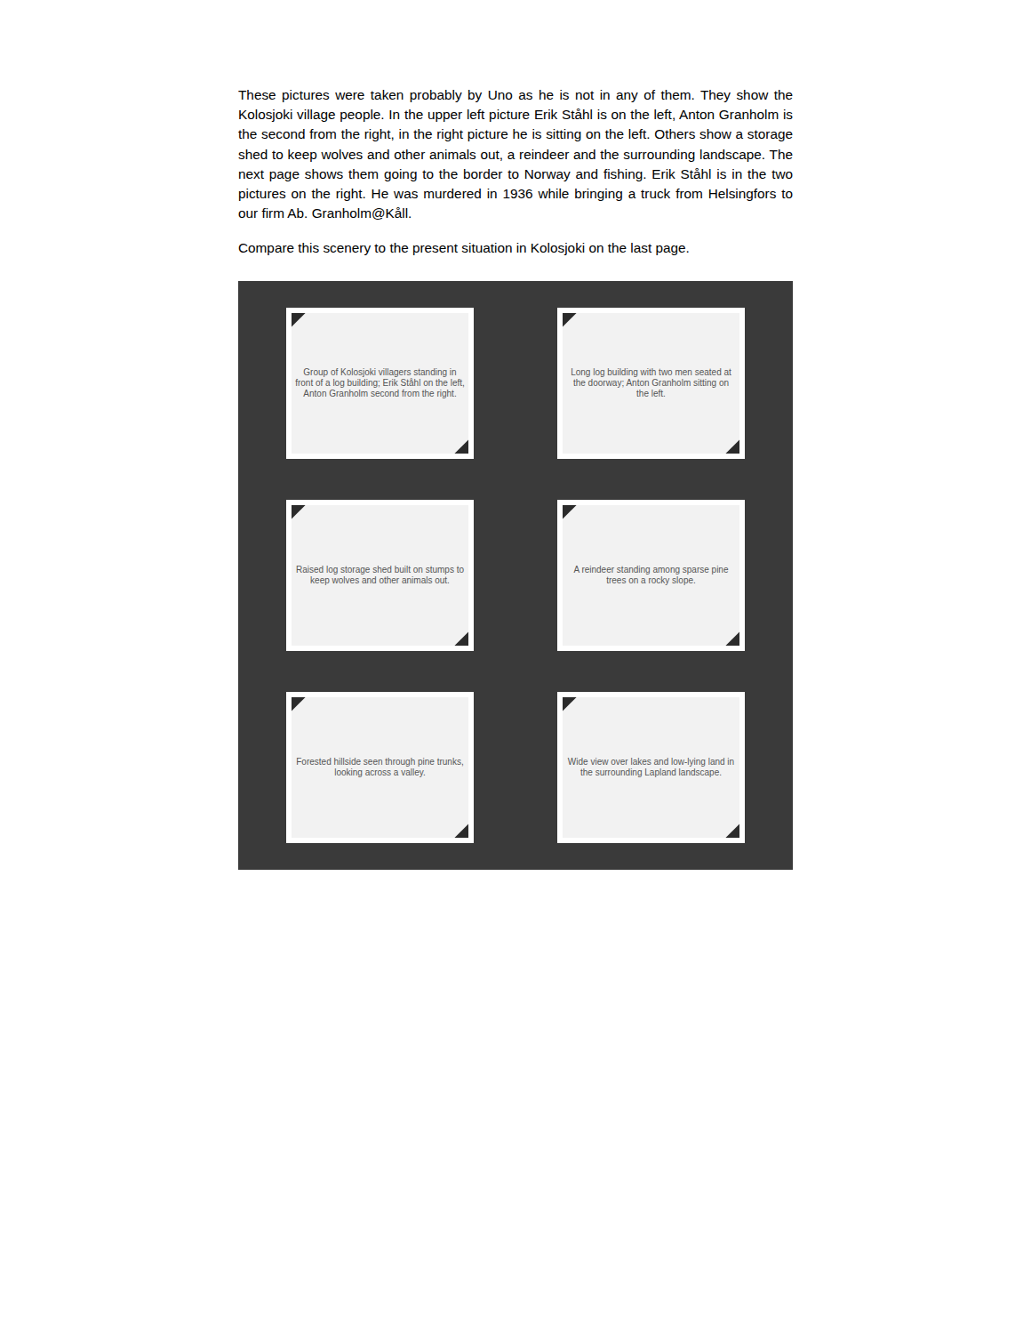These pictures were taken probably by Uno as he is not in any of them. They show the Kolosjoki village people. In the upper left picture Erik Ståhl is on the left, Anton Granholm is the second from the right, in the right picture he is sitting on the left. Others show a storage shed to keep wolves and other animals out, a reindeer and the surrounding landscape. The next page shows them going to the border to Norway and fishing. Erik Ståhl is in the two pictures on the right. He was murdered in 1936 while bringing a truck from Helsingfors to our firm Ab. Granholm@Kåll.
Compare this scenery to the present situation in Kolosjoki on the last page.
Group of Kolosjoki villagers standing in front of a log building; Erik Ståhl on the left, Anton Granholm second from the right.
Long log building with two men seated at the doorway; Anton Granholm sitting on the left.
Raised log storage shed built on stumps to keep wolves and other animals out.
A reindeer standing among sparse pine trees on a rocky slope.
Forested hillside seen through pine trunks, looking across a valley.
Wide view over lakes and low-lying land in the surrounding Lapland landscape.